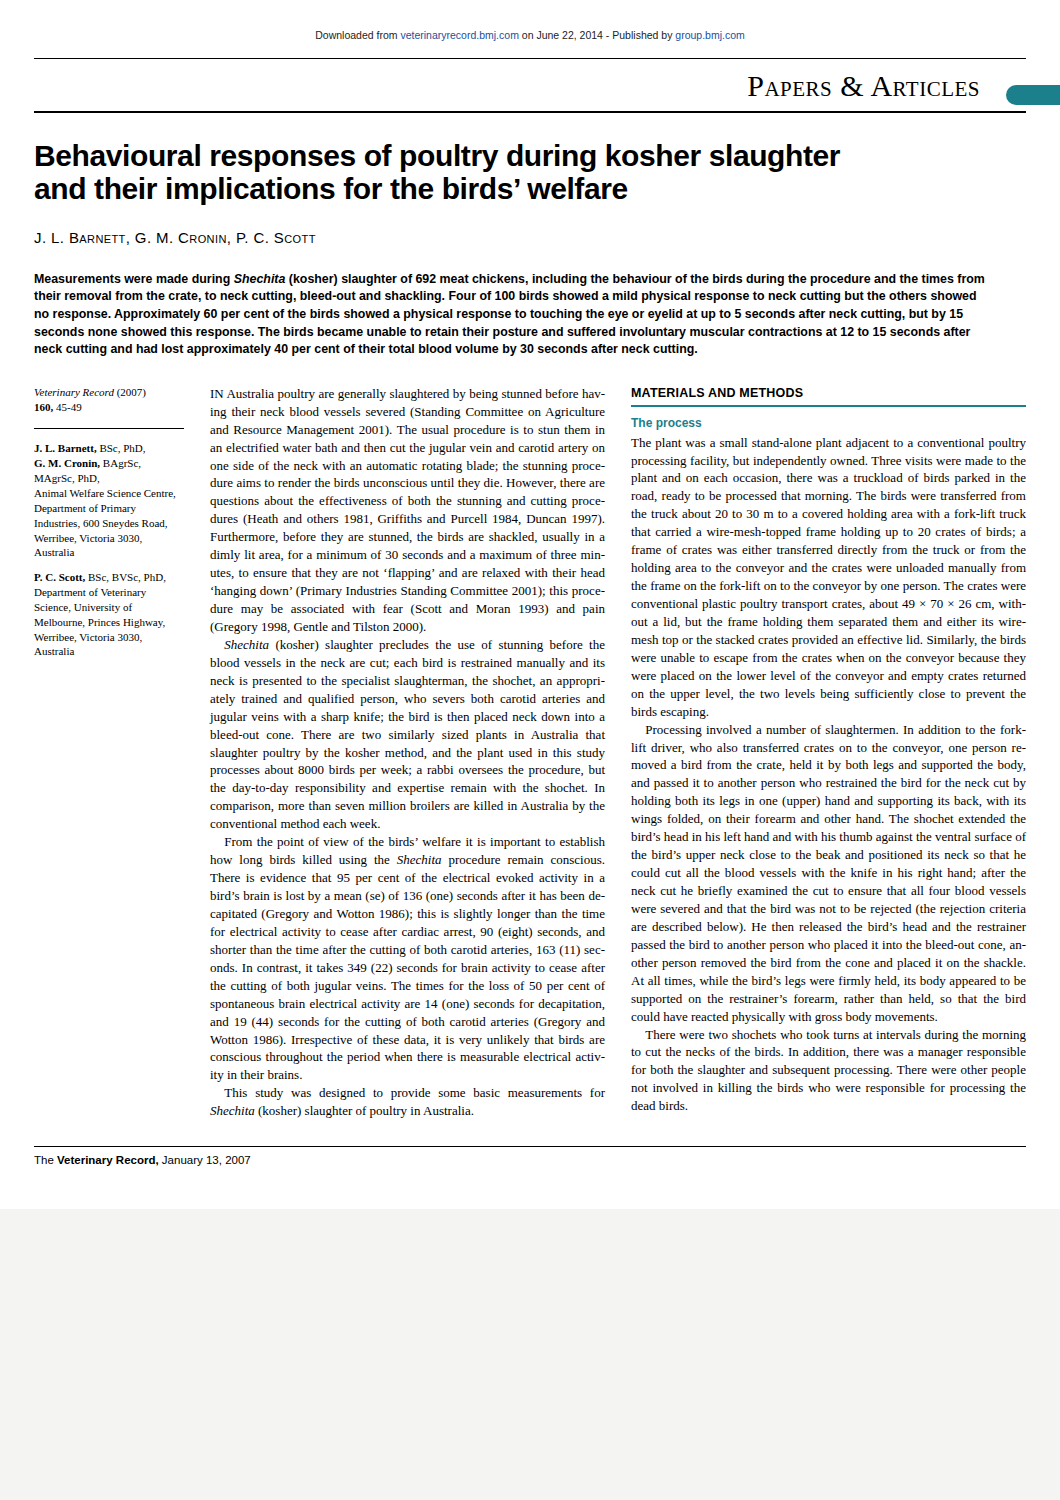Downloaded from veterinaryrecord.bmj.com on June 22, 2014 - Published by group.bmj.com
Papers & Articles
Behavioural responses of poultry during kosher slaughter and their implications for the birds’ welfare
J. L. Barnett, G. M. Cronin, P. C. Scott
Measurements were made during Shechita (kosher) slaughter of 692 meat chickens, including the behaviour of the birds during the procedure and the times from their removal from the crate, to neck cutting, bleed-out and shackling. Four of 100 birds showed a mild physical response to neck cutting but the others showed no response. Approximately 60 per cent of the birds showed a physical response to touching the eye or eyelid at up to 5 seconds after neck cutting, but by 15 seconds none showed this response. The birds became unable to retain their posture and suffered involuntary muscular contractions at 12 to 15 seconds after neck cutting and had lost approximately 40 per cent of their total blood volume by 30 seconds after neck cutting.
Veterinary Record (2007)
160, 45-49
J. L. Barnett, BSc, PhD,
G. M. Cronin, BAgrSc, MAgrSc, PhD,
Animal Welfare Science Centre, Department of Primary Industries, 600 Sneydes Road, Werribee, Victoria 3030, Australia
P. C. Scott, BSc, BVSc, PhD, Department of Veterinary Science, University of Melbourne, Princes Highway, Werribee, Victoria 3030, Australia
IN Australia poultry are generally slaughtered by being stunned before having their neck blood vessels severed (Standing Committee on Agriculture and Resource Management 2001). The usual procedure is to stun them in an electrified water bath and then cut the jugular vein and carotid artery on one side of the neck with an automatic rotating blade; the stunning procedure aims to render the birds unconscious until they die. However, there are questions about the effectiveness of both the stunning and cutting procedures (Heath and others 1981, Griffiths and Purcell 1984, Duncan 1997). Furthermore, before they are stunned, the birds are shackled, usually in a dimly lit area, for a minimum of 30 seconds and a maximum of three minutes, to ensure that they are not ‘flapping’ and are relaxed with their head ‘hanging down’ (Primary Industries Standing Committee 2001); this procedure may be associated with fear (Scott and Moran 1993) and pain (Gregory 1998, Gentle and Tilston 2000).
Shechita (kosher) slaughter precludes the use of stunning before the blood vessels in the neck are cut; each bird is restrained manually and its neck is presented to the specialist slaughterman, the shochet, an appropriately trained and qualified person, who severs both carotid arteries and jugular veins with a sharp knife; the bird is then placed neck down into a bleed-out cone. There are two similarly sized plants in Australia that slaughter poultry by the kosher method, and the plant used in this study processes about 8000 birds per week; a rabbi oversees the procedure, but the day-to-day responsibility and expertise remain with the shochet. In comparison, more than seven million broilers are killed in Australia by the conventional method each week.
From the point of view of the birds’ welfare it is important to establish how long birds killed using the Shechita procedure remain conscious. There is evidence that 95 per cent of the electrical evoked activity in a bird’s brain is lost by a mean (se) of 136 (one) seconds after it has been decapitated (Gregory and Wotton 1986); this is slightly longer than the time for electrical activity to cease after cardiac arrest, 90 (eight) seconds, and shorter than the time after the cutting of both carotid arteries, 163 (11) seconds. In contrast, it takes 349 (22) seconds for brain activity to cease after the cutting of both jugular veins. The times for the loss of 50 per cent of spontaneous brain electrical activity are 14 (one) seconds for decapitation, and 19 (44) seconds for the cutting of both carotid arteries (Gregory and Wotton 1986). Irrespective of these data, it is very unlikely that birds are conscious throughout the period when there is measurable electrical activity in their brains.
This study was designed to provide some basic measurements for Shechita (kosher) slaughter of poultry in Australia.
MATERIALS AND METHODS
The process
The plant was a small stand-alone plant adjacent to a conventional poultry processing facility, but independently owned. Three visits were made to the plant and on each occasion, there was a truckload of birds parked in the road, ready to be processed that morning. The birds were transferred from the truck about 20 to 30 m to a covered holding area with a fork-lift truck that carried a wire-mesh-topped frame holding up to 20 crates of birds; a frame of crates was either transferred directly from the truck or from the holding area to the conveyor and the crates were unloaded manually from the frame on the fork-lift on to the conveyor by one person. The crates were conventional plastic poultry transport crates, about 49 × 70 × 26 cm, without a lid, but the frame holding them separated them and either its wire-mesh top or the stacked crates provided an effective lid. Similarly, the birds were unable to escape from the crates when on the conveyor because they were placed on the lower level of the conveyor and empty crates returned on the upper level, the two levels being sufficiently close to prevent the birds escaping.
Processing involved a number of slaughtermen. In addition to the fork-lift driver, who also transferred crates on to the conveyor, one person removed a bird from the crate, held it by both legs and supported the body, and passed it to another person who restrained the bird for the neck cut by holding both its legs in one (upper) hand and supporting its back, with its wings folded, on their forearm and other hand. The shochet extended the bird’s head in his left hand and with his thumb against the ventral surface of the bird’s upper neck close to the beak and positioned its neck so that he could cut all the blood vessels with the knife in his right hand; after the neck cut he briefly examined the cut to ensure that all four blood vessels were severed and that the bird was not to be rejected (the rejection criteria are described below). He then released the bird’s head and the restrainer passed the bird to another person who placed it into the bleed-out cone, another person removed the bird from the cone and placed it on the shackle. At all times, while the bird’s legs were firmly held, its body appeared to be supported on the restrainer’s forearm, rather than held, so that the bird could have reacted physically with gross body movements.
There were two shochets who took turns at intervals during the morning to cut the necks of the birds. In addition, there was a manager responsible for both the slaughter and subsequent processing. There were other people not involved in killing the birds who were responsible for processing the dead birds.
The Veterinary Record, January 13, 2007